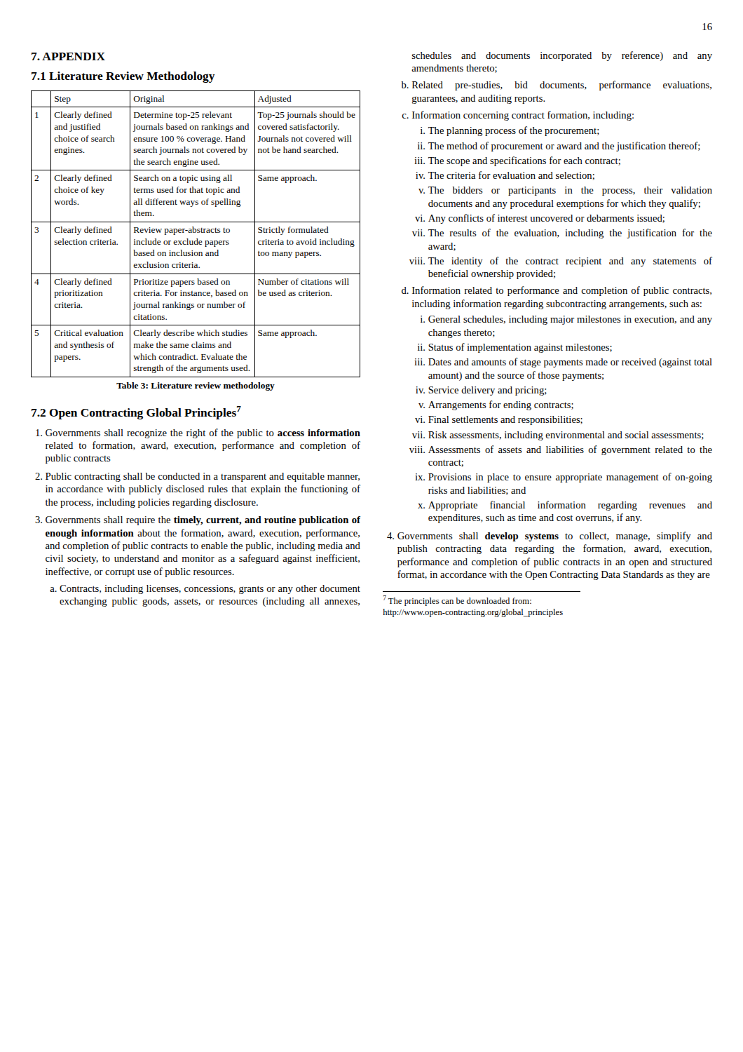16
7. APPENDIX
7.1 Literature Review Methodology
| | Step | Original | Adjusted |
| 1 | Clearly defined and justified choice of search engines. | Determine top-25 relevant journals based on rankings and ensure 100 % coverage. Hand search journals not covered by the search engine used. | Top-25 journals should be covered satisfactorily. Journals not covered will not be hand searched. |
| 2 | Clearly defined choice of key words. | Search on a topic using all terms used for that topic and all different ways of spelling them. | Same approach. |
| 3 | Clearly defined selection criteria. | Review paper-abstracts to include or exclude papers based on inclusion and exclusion criteria. | Strictly formulated criteria to avoid including too many papers. |
| 4 | Clearly defined prioritization criteria. | Prioritize papers based on criteria. For instance, based on journal rankings or number of citations. | Number of citations will be used as criterion. |
| 5 | Critical evaluation and synthesis of papers. | Clearly describe which studies make the same claims and which contradict. Evaluate the strength of the arguments used. | Same approach. |
Table 3: Literature review methodology
7.2 Open Contracting Global Principles7
Governments shall recognize the right of the public to access information related to formation, award, execution, performance and completion of public contracts
Public contracting shall be conducted in a transparent and equitable manner, in accordance with publicly disclosed rules that explain the functioning of the process, including policies regarding disclosure.
Governments shall require the timely, current, and routine publication of enough information about the formation, award, execution, performance, and completion of public contracts to enable the public, including media and civil society, to understand and monitor as a safeguard against inefficient, ineffective, or corrupt use of public resources.
Contracts, including licenses, concessions, grants or any other document exchanging public goods, assets, or resources (including all annexes, schedules and documents incorporated by reference) and any amendments thereto;
Related pre-studies, bid documents, performance evaluations, guarantees, and auditing reports.
Information concerning contract formation, including:
The planning process of the procurement;
The method of procurement or award and the justification thereof;
The scope and specifications for each contract;
The criteria for evaluation and selection;
The bidders or participants in the process, their validation documents and any procedural exemptions for which they qualify;
Any conflicts of interest uncovered or debarments issued;
The results of the evaluation, including the justification for the award;
The identity of the contract recipient and any statements of beneficial ownership provided;
Information related to performance and completion of public contracts, including information regarding subcontracting arrangements, such as:
General schedules, including major milestones in execution, and any changes thereto;
Status of implementation against milestones;
Dates and amounts of stage payments made or received (against total amount) and the source of those payments;
Service delivery and pricing;
Arrangements for ending contracts;
Final settlements and responsibilities;
Risk assessments, including environmental and social assessments;
Assessments of assets and liabilities of government related to the contract;
Provisions in place to ensure appropriate management of on-going risks and liabilities; and
Appropriate financial information regarding revenues and expenditures, such as time and cost overruns, if any.
Governments shall develop systems to collect, manage, simplify and publish contracting data regarding the formation, award, execution, performance and completion of public contracts in an open and structured format, in accordance with the Open Contracting Data Standards as they are
7 The principles can be downloaded from:
http://www.open-contracting.org/global_principles